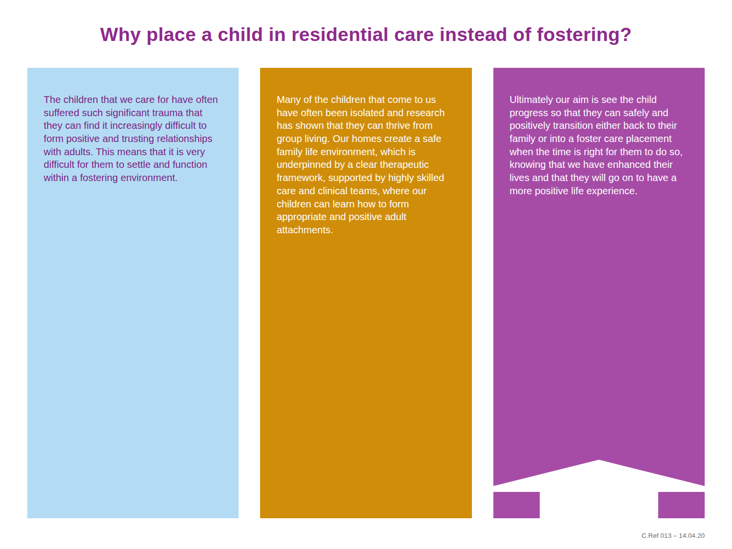Why place a child in residential care instead of fostering?
The children that we care for have often suffered such significant trauma that they can find it increasingly difficult to form positive and trusting relationships with adults. This means that it is very difficult for them to settle and function within a fostering environment.
Many of the children that come to us have often been isolated and research has shown that they can thrive from group living. Our homes create a safe family life environment, which is underpinned by a clear therapeutic framework, supported by highly skilled care and clinical teams, where our children can learn how to form appropriate and positive adult attachments.
Ultimately our aim is see the child progress so that they can safely and positively transition either back to their family or into a foster care placement when the time is right for them to do so, knowing that we have enhanced their lives and that they will go on to have a more positive life experience.
C.Ref 013 – 14.04.20